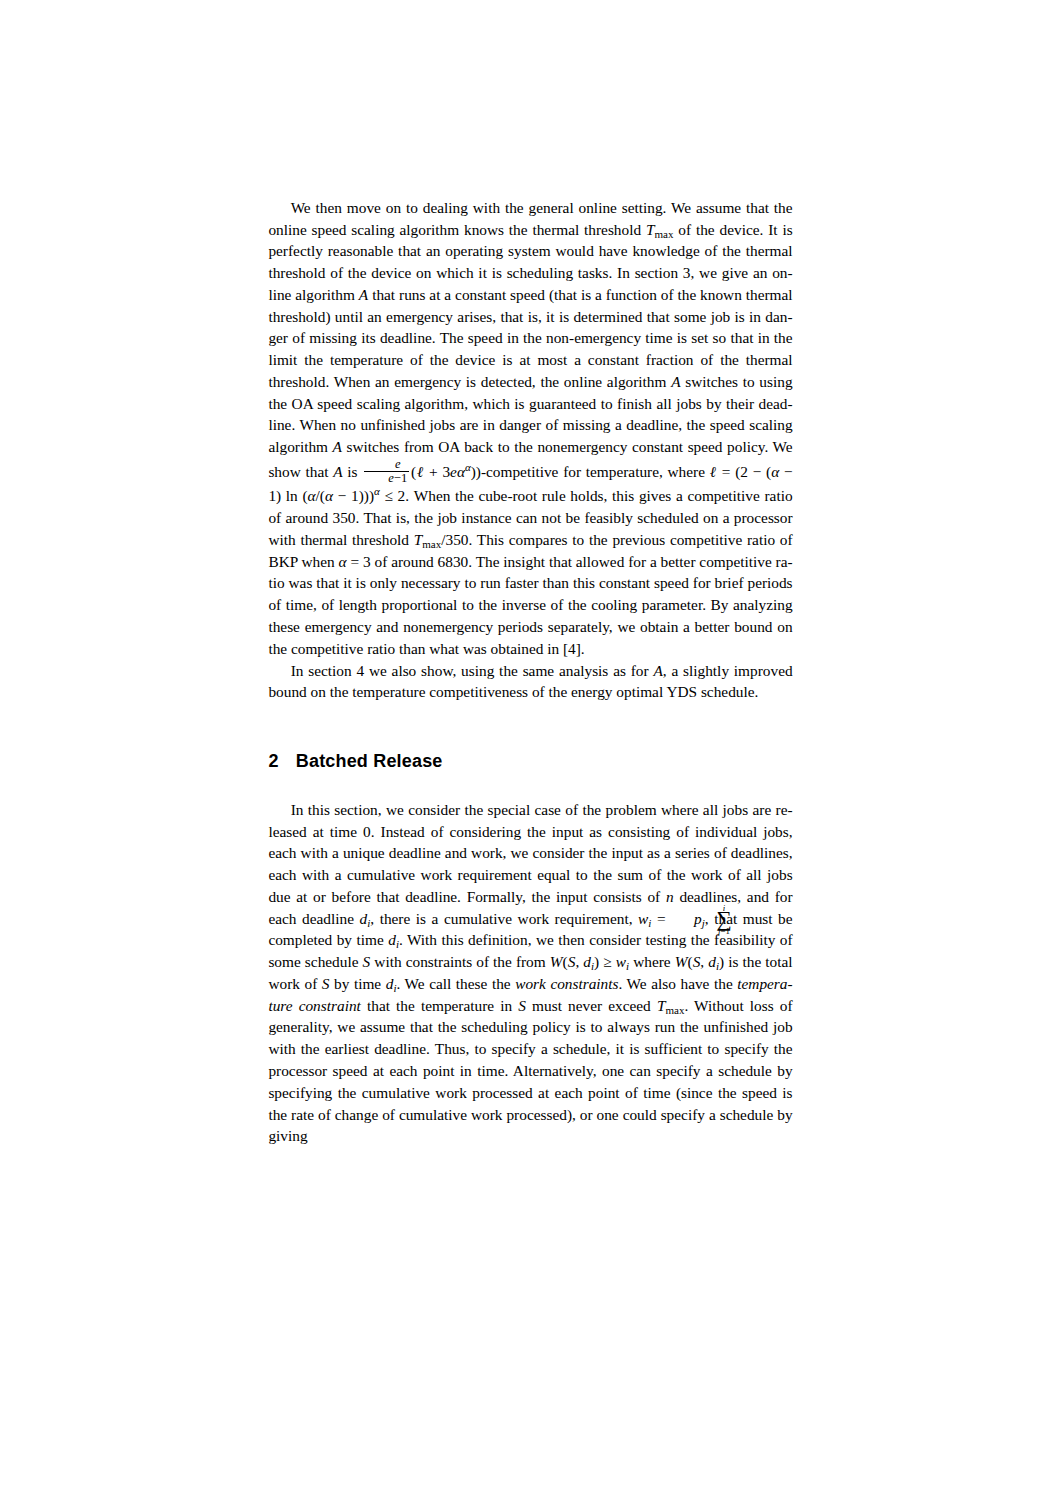We then move on to dealing with the general online setting. We assume that the online speed scaling algorithm knows the thermal threshold Tmax of the device. It is perfectly reasonable that an operating system would have knowledge of the thermal threshold of the device on which it is scheduling tasks. In section 3, we give an online algorithm A that runs at a constant speed (that is a function of the known thermal threshold) until an emergency arises, that is, it is determined that some job is in danger of missing its deadline. The speed in the non-emergency time is set so that in the limit the temperature of the device is at most a constant fraction of the thermal threshold. When an emergency is detected, the online algorithm A switches to using the OA speed scaling algorithm, which is guaranteed to finish all jobs by their deadline. When no unfinished jobs are in danger of missing a deadline, the speed scaling algorithm A switches from OA back to the nonemergency constant speed policy. We show that A is ee−1(ℓ + 3eαα))-competitive for temperature, where ℓ = (2 − (α − 1) ln (α/(α − 1)))α ≤ 2. When the cube-root rule holds, this gives a competitive ratio of around 350. That is, the job instance can not be feasibly scheduled on a processor with thermal threshold Tmax/350. This compares to the previous competitive ratio of BKP when α = 3 of around 6830. The insight that allowed for a better competitive ratio was that it is only necessary to run faster than this constant speed for brief periods of time, of length proportional to the inverse of the cooling parameter. By analyzing these emergency and nonemergency periods separately, we obtain a better bound on the competitive ratio than what was obtained in [4].
In section 4 we also show, using the same analysis as for A, a slightly improved bound on the temperature competitiveness of the energy optimal YDS schedule.
2 Batched Release
In this section, we consider the special case of the problem where all jobs are released at time 0. Instead of considering the input as consisting of individual jobs, each with a unique deadline and work, we consider the input as a series of deadlines, each with a cumulative work requirement equal to the sum of the work of all jobs due at or before that deadline. Formally, the input consists of n deadlines, and for each deadline di, there is a cumulative work requirement, wi = i∑j=1 pj, that must be completed by time di. With this definition, we then consider testing the feasibility of some schedule S with constraints of the from W(S, di) ≥ wi where W(S, di) is the total work of S by time di. We call these the work constraints. We also have the temperature constraint that the temperature in S must never exceed Tmax. Without loss of generality, we assume that the scheduling policy is to always run the unfinished job with the earliest deadline. Thus, to specify a schedule, it is sufficient to specify the processor speed at each point in time. Alternatively, one can specify a schedule by specifying the cumulative work processed at each point of time (since the speed is the rate of change of cumulative work processed), or one could specify a schedule by giving